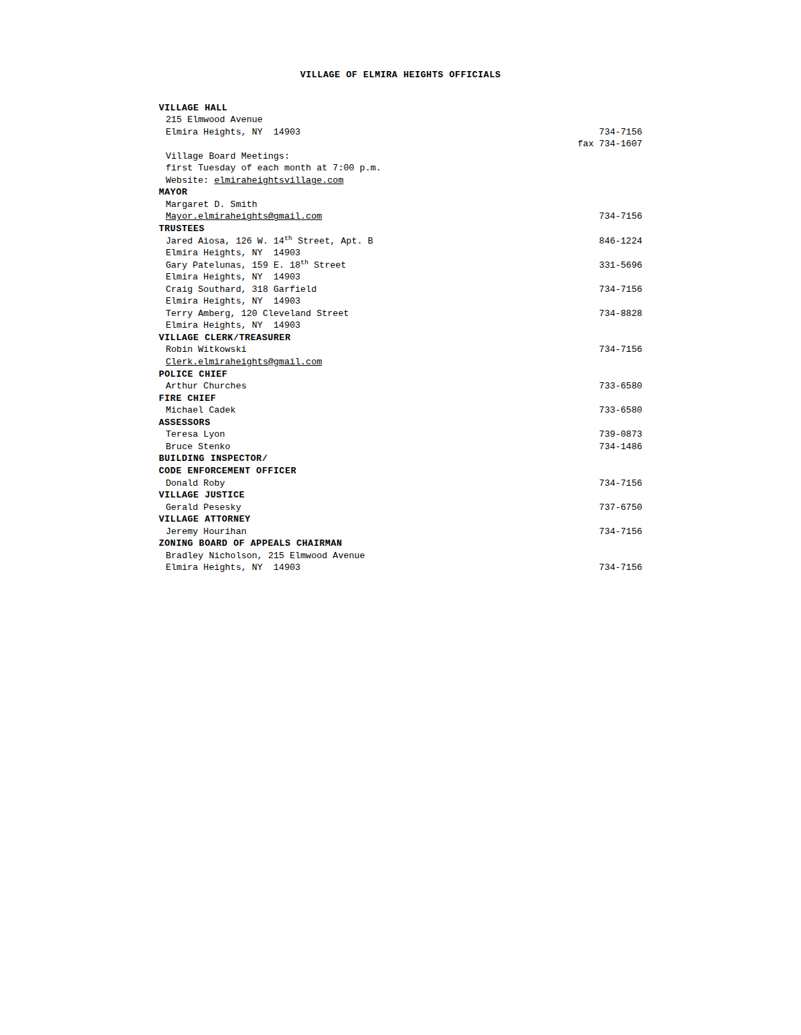VILLAGE OF ELMIRA HEIGHTS OFFICIALS
VILLAGE HALL
215 Elmwood Avenue
Elmira Heights, NY 14903 734-7156
fax 734-1607
Village Board Meetings:
first Tuesday of each month at 7:00 p.m.
Website: elmiraheightsvillage.com
MAYOR
Margaret D. Smith
Mayor.elmiraheights@gmail.com 734-7156
TRUSTEES
Jared Aiosa, 126 W. 14th Street, Apt. B 846-1224
Elmira Heights, NY 14903
Gary Patelunas, 159 E. 18th Street 331-5696
Elmira Heights, NY 14903
Craig Southard, 318 Garfield 734-7156
Elmira Heights, NY 14903
Terry Amberg, 120 Cleveland Street 734-8828
Elmira Heights, NY 14903
VILLAGE CLERK/TREASURER
Robin Witkowski 734-7156
Clerk.elmiraheights@gmail.com
POLICE CHIEF
Arthur Churches 733-6580
FIRE CHIEF
Michael Cadek 733-6580
ASSESSORS
Teresa Lyon 739-0873
Bruce Stenko 734-1486
BUILDING INSPECTOR/
CODE ENFORCEMENT OFFICER
Donald Roby 734-7156
VILLAGE JUSTICE
Gerald Pesesky 737-6750
VILLAGE ATTORNEY
Jeremy Hourihan 734-7156
ZONING BOARD OF APPEALS CHAIRMAN
Bradley Nicholson, 215 Elmwood Avenue
Elmira Heights, NY 14903 734-7156